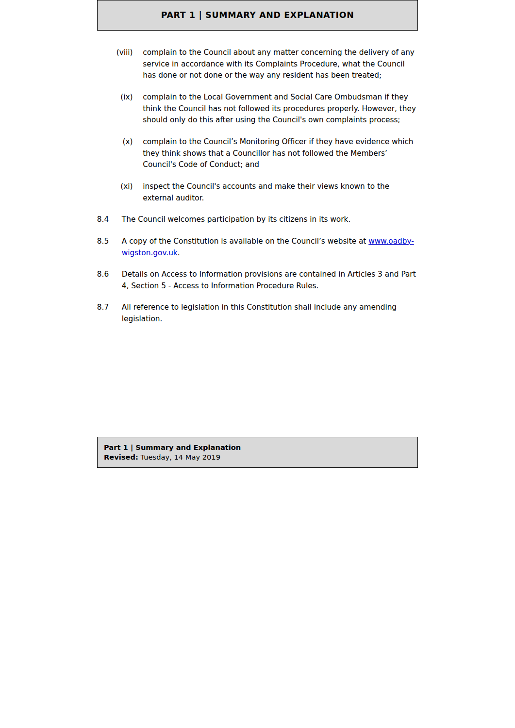PART 1 | SUMMARY AND EXPLANATION
(viii) complain to the Council about any matter concerning the delivery of any service in accordance with its Complaints Procedure, what the Council has done or not done or the way any resident has been treated;
(ix) complain to the Local Government and Social Care Ombudsman if they think the Council has not followed its procedures properly. However, they should only do this after using the Council's own complaints process;
(x) complain to the Council’s Monitoring Officer if they have evidence which they think shows that a Councillor has not followed the Members’ Council's Code of Conduct; and
(xi) inspect the Council's accounts and make their views known to the external auditor.
8.4 The Council welcomes participation by its citizens in its work.
8.5 A copy of the Constitution is available on the Council’s website at www.oadby-wigston.gov.uk.
8.6 Details on Access to Information provisions are contained in Articles 3 and Part 4, Section 5 - Access to Information Procedure Rules.
8.7 All reference to legislation in this Constitution shall include any amending legislation.
Part 1 | Summary and Explanation
Revised: Tuesday, 14 May 2019